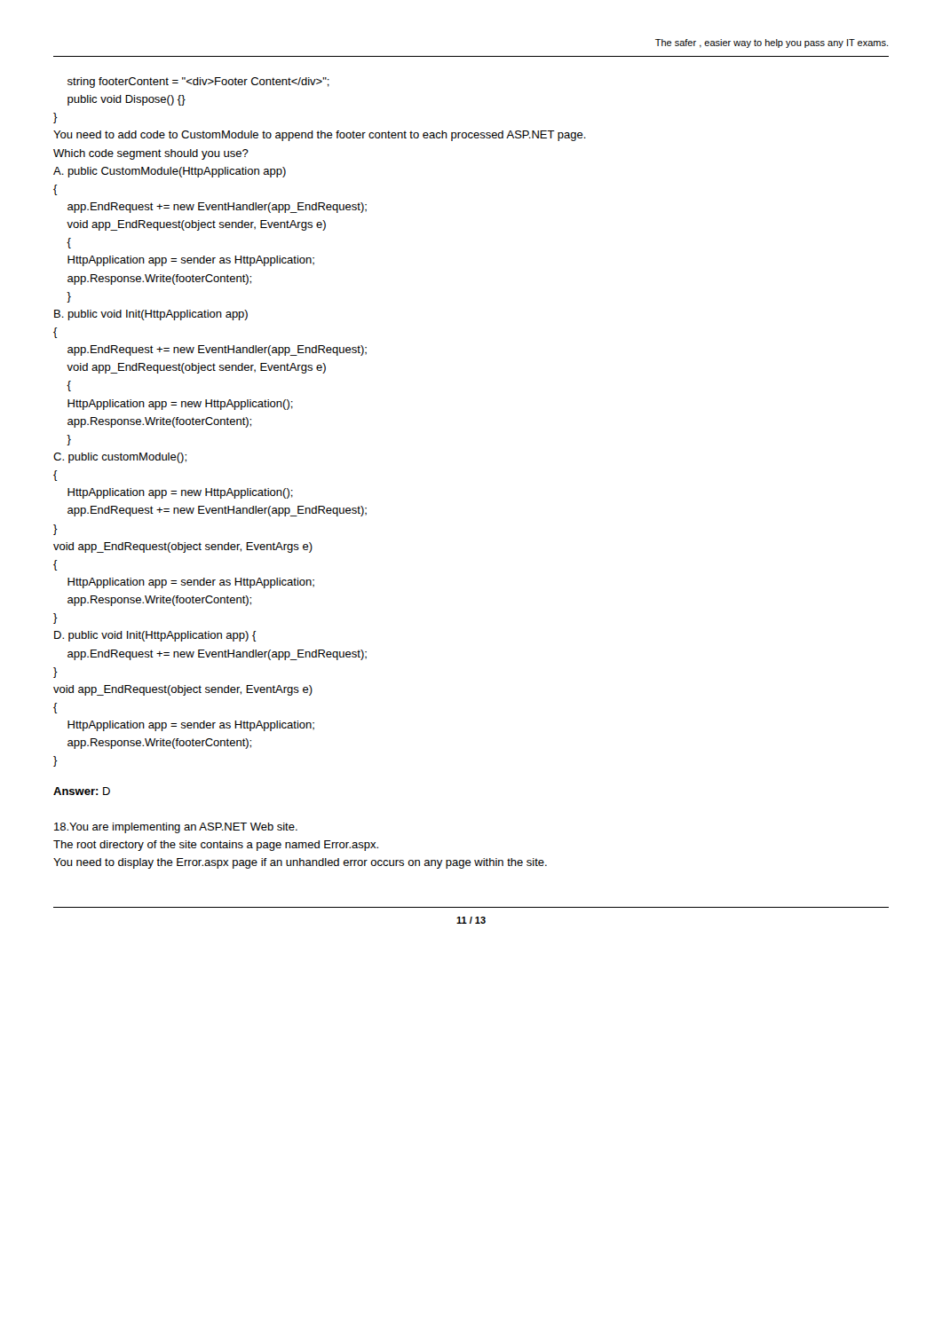The safer , easier way to help you pass any IT exams.
string footerContent = "<div>Footer Content</div>";
public void Dispose() {}
}
You need to add code to CustomModule to append the footer content to each processed ASP.NET page.
Which code segment should you use?
A. public CustomModule(HttpApplication app)
{
app.EndRequest += new EventHandler(app_EndRequest);
void app_EndRequest(object sender, EventArgs e)
{
HttpApplication app = sender as HttpApplication;
app.Response.Write(footerContent);
}
B. public void Init(HttpApplication app)
{
app.EndRequest += new EventHandler(app_EndRequest);
void app_EndRequest(object sender, EventArgs e)
{
HttpApplication app = new HttpApplication();
app.Response.Write(footerContent);
}
C. public customModule();
{
HttpApplication app = new HttpApplication();
app.EndRequest += new EventHandler(app_EndRequest);
}
void app_EndRequest(object sender, EventArgs e)
{
HttpApplication app = sender as HttpApplication;
app.Response.Write(footerContent);
}
D. public void Init(HttpApplication app) {
app.EndRequest += new EventHandler(app_EndRequest);
}
void app_EndRequest(object sender, EventArgs e)
{
HttpApplication app = sender as HttpApplication;
app.Response.Write(footerContent);
}
Answer: D
18.You are implementing an ASP.NET Web site.
The root directory of the site contains a page named Error.aspx.
You need to display the Error.aspx page if an unhandled error occurs on any page within the site.
11 / 13